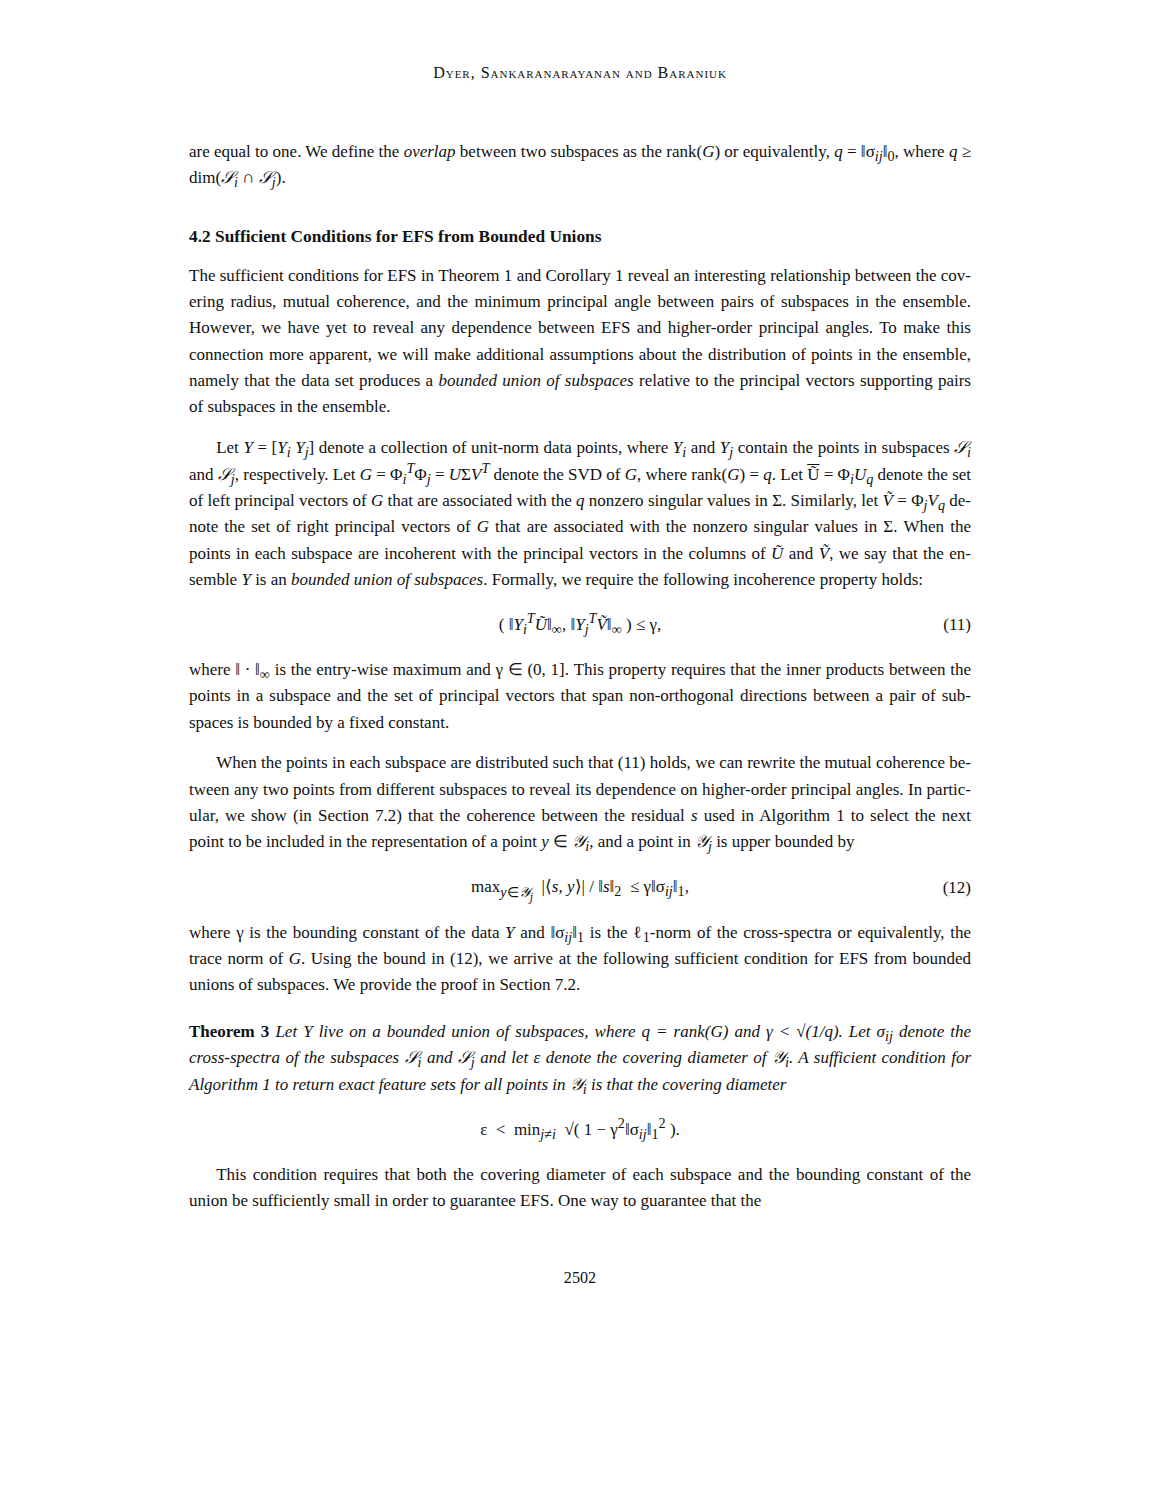Dyer, Sankaranarayanan and Baraniuk
are equal to one. We define the overlap between two subspaces as the rank(G) or equivalently, q = ‖σij‖0, where q ≥ dim(𝒮i ∩ 𝒮j).
4.2 Sufficient Conditions for EFS from Bounded Unions
The sufficient conditions for EFS in Theorem 1 and Corollary 1 reveal an interesting relationship between the covering radius, mutual coherence, and the minimum principal angle between pairs of subspaces in the ensemble. However, we have yet to reveal any dependence between EFS and higher-order principal angles. To make this connection more apparent, we will make additional assumptions about the distribution of points in the ensemble, namely that the data set produces a bounded union of subspaces relative to the principal vectors supporting pairs of subspaces in the ensemble.
Let Y = [Yi Yj] denote a collection of unit-norm data points, where Yi and Yj contain the points in subspaces 𝒮i and 𝒮j, respectively. Let G = ΦiTΦj = UΣVT denote the SVD of G, where rank(G) = q. Let Ũ = ΦiUq denote the set of left principal vectors of G that are associated with the q nonzero singular values in Σ. Similarly, let Ṽ = ΦjVq denote the set of right principal vectors of G that are associated with the nonzero singular values in Σ. When the points in each subspace are incoherent with the principal vectors in the columns of Ũ and Ṽ, we say that the ensemble Y is an bounded union of subspaces. Formally, we require the following incoherence property holds:
( ‖YiTŨ‖∞, ‖YjTṼ‖∞ ) ≤ γ, (11)
where ‖ · ‖∞ is the entry-wise maximum and γ ∈ (0, 1]. This property requires that the inner products between the points in a subspace and the set of principal vectors that span non-orthogonal directions between a pair of subspaces is bounded by a fixed constant.
When the points in each subspace are distributed such that (11) holds, we can rewrite the mutual coherence between any two points from different subspaces to reveal its dependence on higher-order principal angles. In particular, we show (in Section 7.2) that the coherence between the residual s used in Algorithm 1 to select the next point to be included in the representation of a point y ∈ 𝒴i, and a point in 𝒴j is upper bounded by
maxy∈𝒴j |⟨s, y⟩| / ‖s‖2 ≤ γ‖σij‖1, (12)
where γ is the bounding constant of the data Y and ‖σij‖1 is the ℓ1-norm of the cross-spectra or equivalently, the trace norm of G. Using the bound in (12), we arrive at the following sufficient condition for EFS from bounded unions of subspaces. We provide the proof in Section 7.2.
Theorem 3 Let Y live on a bounded union of subspaces, where q = rank(G) and γ < √(1/q). Let σij denote the cross-spectra of the subspaces 𝒮i and 𝒮j and let ε denote the covering diameter of 𝒴i. A sufficient condition for Algorithm 1 to return exact feature sets for all points in 𝒴i is that the covering diameter
ε < minj≠i √( 1 − γ2‖σij‖12 ).
This condition requires that both the covering diameter of each subspace and the bounding constant of the union be sufficiently small in order to guarantee EFS. One way to guarantee that the
2502